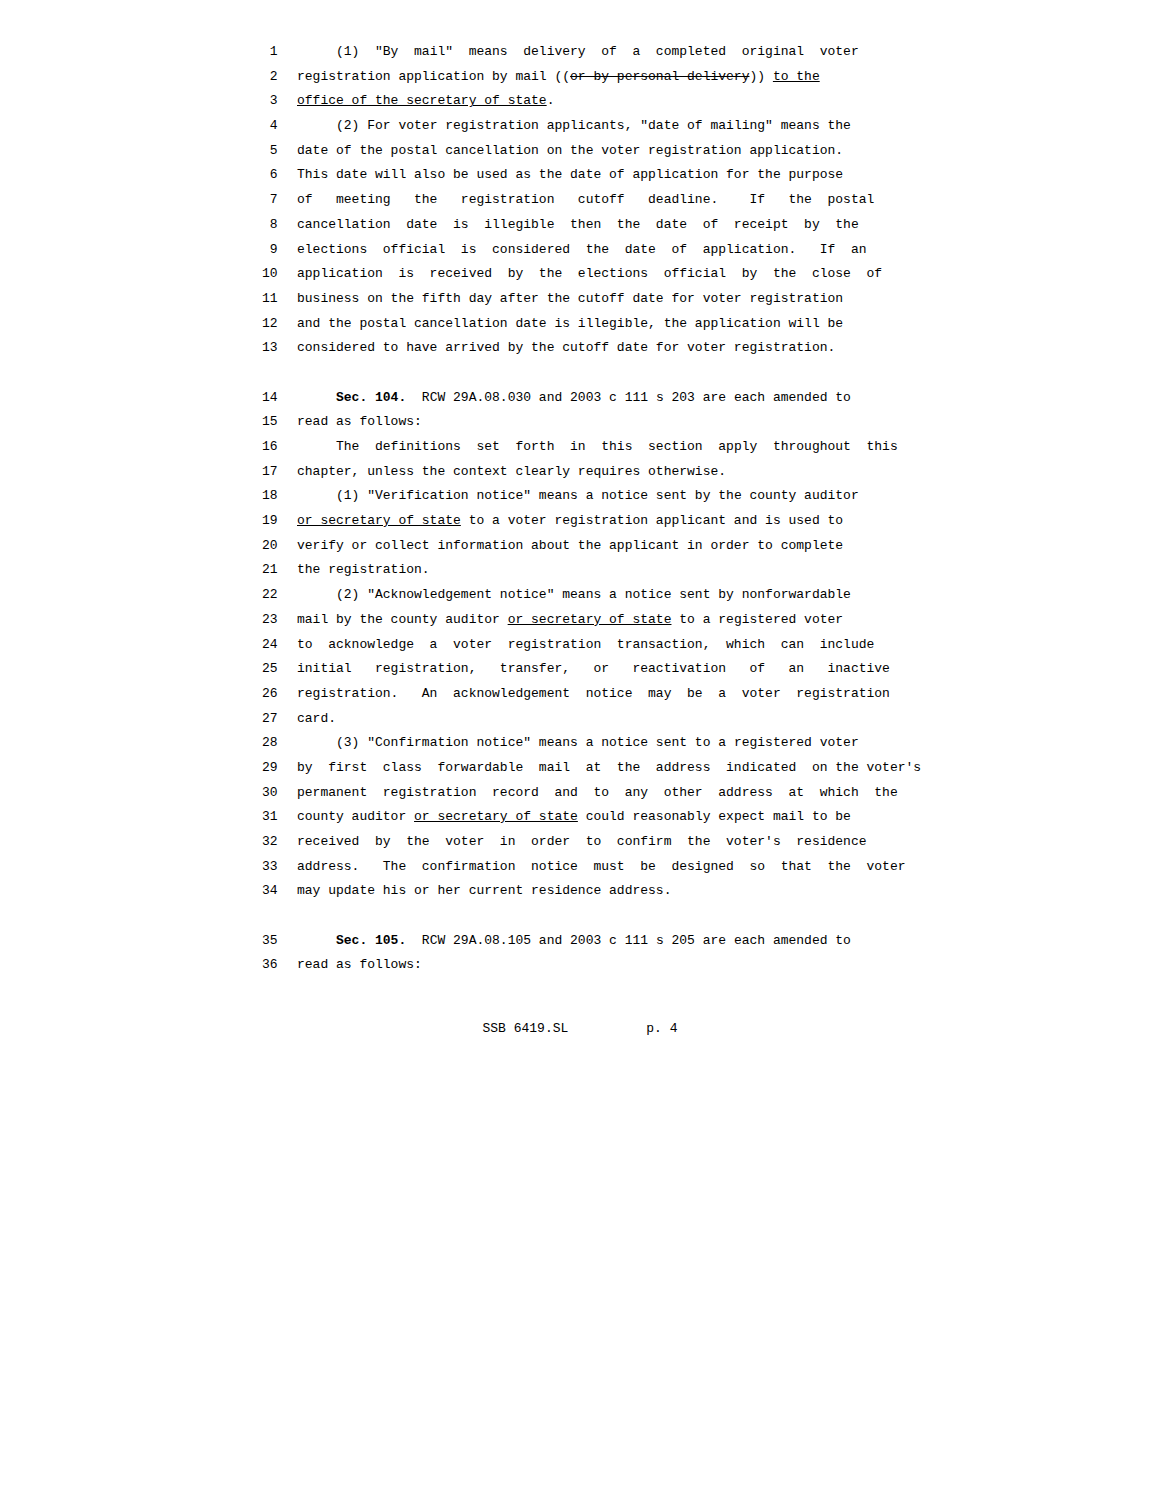1 (1) "By mail" means delivery of a completed original voter
2 registration application by mail ((or by personal delivery)) to the
3 office of the secretary of state.
4 (2) For voter registration applicants, "date of mailing" means the
5 date of the postal cancellation on the voter registration application.
6 This date will also be used as the date of application for the purpose
7 of meeting the registration cutoff deadline. If the postal
8 cancellation date is illegible then the date of receipt by the
9 elections official is considered the date of application. If an
10 application is received by the elections official by the close of
11 business on the fifth day after the cutoff date for voter registration
12 and the postal cancellation date is illegible, the application will be
13 considered to have arrived by the cutoff date for voter registration.
14 Sec. 104. RCW 29A.08.030 and 2003 c 111 s 203 are each amended to
15 read as follows:
16 The definitions set forth in this section apply throughout this
17 chapter, unless the context clearly requires otherwise.
18 (1) "Verification notice" means a notice sent by the county auditor
19 or secretary of state to a voter registration applicant and is used to
20 verify or collect information about the applicant in order to complete
21 the registration.
22 (2) "Acknowledgement notice" means a notice sent by nonforwardable
23 mail by the county auditor or secretary of state to a registered voter
24 to acknowledge a voter registration transaction, which can include
25 initial registration, transfer, or reactivation of an inactive
26 registration. An acknowledgement notice may be a voter registration
27 card.
28 (3) "Confirmation notice" means a notice sent to a registered voter
29 by first class forwardable mail at the address indicated on the voter's
30 permanent registration record and to any other address at which the
31 county auditor or secretary of state could reasonably expect mail to be
32 received by the voter in order to confirm the voter's residence
33 address. The confirmation notice must be designed so that the voter
34 may update his or her current residence address.
35 Sec. 105. RCW 29A.08.105 and 2003 c 111 s 205 are each amended to
36 read as follows:
SSB 6419.SL p. 4